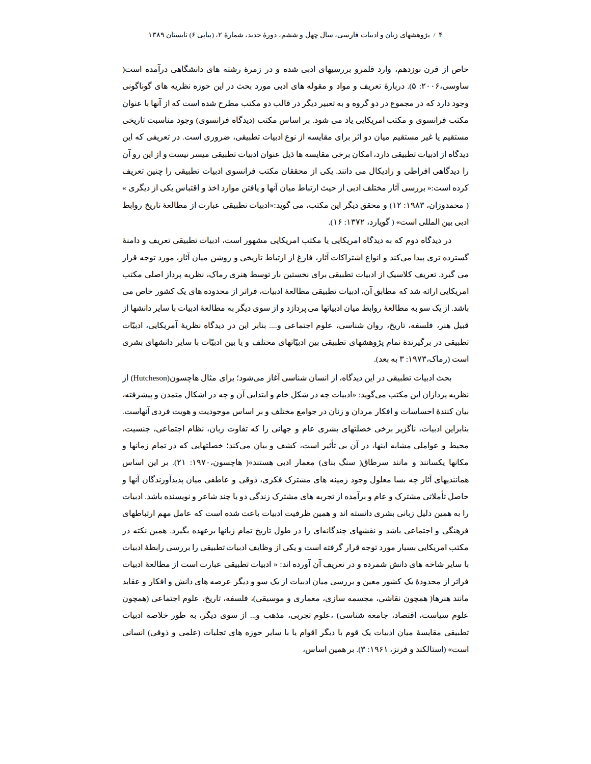۴ / پژوهشهای زبان و ادبیات فارسی، سال چهل و ششم، دورهٔ جدید، شمارهٔ ۲، (پیاپی ۶) تابستان ۱۳۸۹
خاص از قرن نوزدهم، وارد قلمرو بررسیهای ادبی شده و در زمرهٔ رشته های دانشگاهی درآمده است( ساوسی،۲۰۰۶: ۵). دربارهٔ تعریف و مواد و مقوله های ادبی مورد بحث در این حوزه نظریه های گوناگونی وجود دارد که در مجموع در دو گروه و به تعبیر دیگر در قالب دو مکتب مطرح شده است که از آنها با عنوان مکتب فرانسوی و مکتب امریکایی یاد می شود. بر اساس مکتب (دیدگاه فرانسوی) وجود مناسبت تاریخی مستقیم یا غیر مستقیم میان دو اثر برای مقایسه از نوع ادبیات تطبیقی، ضروری است. در تعریفی که این دیدگاه از ادبیات تطبیقی دارد، امکان برخی مقایسه ها ذیل عنوان ادبیات تطبیقی میسر نیست و از این رو آن را دیدگاهی افراطی و رادیکال می دانند. یکی از محققان مکتب فرانسوی ادبیات تطبیقی را چنین تعریف کرده است:« بررسی آثار مختلف ادبی از حیث ارتباط میان آنها و یافتن موارد اخذ و اقتباس یکی از دیگری » ( محمدوزان، ۱۹۸۳: ۱۲) و محقق دیگر این مکتب، می گوید:«ادبیات تطبیقی عبارت از مطالعهٔ تاریخ روابط ادبی بین المللی است» ( گویارد، ۱۳۷۲: ۱۶).
در دیدگاه دوم که به دیدگاه امریکایی یا مکتب امریکایی مشهور است، ادبیات تطبیقی تعریف و دامنهٔ گسترده تری پیدا می‌کند و انواع اشتراکات آثار، فارغ از ارتباط تاریخی و روشن میان آثار، مورد توجه قرار می گیرد. تعریف کلاسیک از ادبیات تطبیقی برای نخستین بار توسط هنری رماک، نظریه پرداز اصلی مکتب امریکایی ارائه شد که مطابق آن، ادبیات تطبیقی مطالعهٔ ادبیات، فراتر از محدوده های یک کشور خاص می باشد. از یک سو به مطالعهٔ روابط میان ادبیاتها می پردازد و از سوی دیگر به مطالعهٔ ادبیات با سایر دانشها از قبیل هنر، فلسفه، تاریخ، روان شناسی، علوم اجتماعی و.... بنابر این در دیدگاه نظریهٔ آمریکایی، ادبیّات تطبیقی در برگیرندهٔ تمام پژوهشهای تطبیقی بین ادبیّاتهای مختلف و یا بین ادبیّات با سایر دانشهای بشری است (رماک،۱۹۷۳: ۳ به بعد).
بحث ادبیات تطبیقی در این دیدگاه، از انسان شناسی آغاز می‌شود؛ برای مثال هاچسون(Hutcheson) از نظریه پردازان این مکتب می‌گوید: «ادبیات چه در شکل خام و ابتدایی آن و چه در اشکال متمدن و پیشرفته، بیان کنندهٔ احساسات و افکار مردان و زنان در جوامع مختلف و بر اساس موجودیت و هویت فردی آنهاست. بنابراین ادبیات، ناگزیر برخی خصلتهای بشری عام و جهانی را که تفاوت زبان، نظام اجتماعی، جنسیت، محیط و عواملی مشابه اینها، در آن بی تأثیر است، کشف و بیان می‌کند؛ خصلتهایی که در تمام زمانها و مکانها یکسانند و مانند سرطاق( سنگ بنای) معمار ادبی هستند»( هاچسون،۱۹۷۰: ۲۱). بر این اساس همانندیهای آثار چه بسا معلول وجود زمینه های مشترک فکری، ذوقی و عاطفی میان پدیدآورندگان آنها و حاصل تأملاتی مشترک و عام و برآمده از تجربه های مشترک زندگی دو یا چند شاعر و نویسنده باشد. ادبیات را به همین دلیل زبانی بشری دانسته اند و همین ظرفیت ادبیات باعث شده است که عامل مهم ارتباطهای فرهنگی و اجتماعی باشد و نقشهای چندگانه‌ای را در طول تاریخ تمام زبانها برعهده بگیرد. همین نکته در مکتب امریکایی بسیار مورد توجه قرار گرفته است و یکی از وظایف ادبیات تطبیقی را بررسی رابطهٔ ادبیات با سایر شاخه های دانش شمرده و در تعریف آن آورده اند: « ادبیات تطبیقی عبارت است از مطالعهٔ ادبیات فراتر از محدودهٔ یک کشور معین و بررسی میان ادبیات از یک سو و دیگر عرصه های دانش و افکار و عقاید مانند هنرها( همچون نقاشی، مجسمه سازی، معماری و موسیقی)، فلسفه، تاریخ، علوم اجتماعی (همچون علوم سیاست، اقتصاد، جامعه شناسی) ،علوم تجربی، مذهب و... از سوی دیگر، به طور خلاصه ادبیات تطبیقی مقایسهٔ میان ادبیات یک قوم با دیگر اقوام یا با سایر حوزه های تجلیات (علمی و ذوقی) انسانی است» (استالکند و فرنز، ۱۹۶۱: ۳). بر همین اساس،